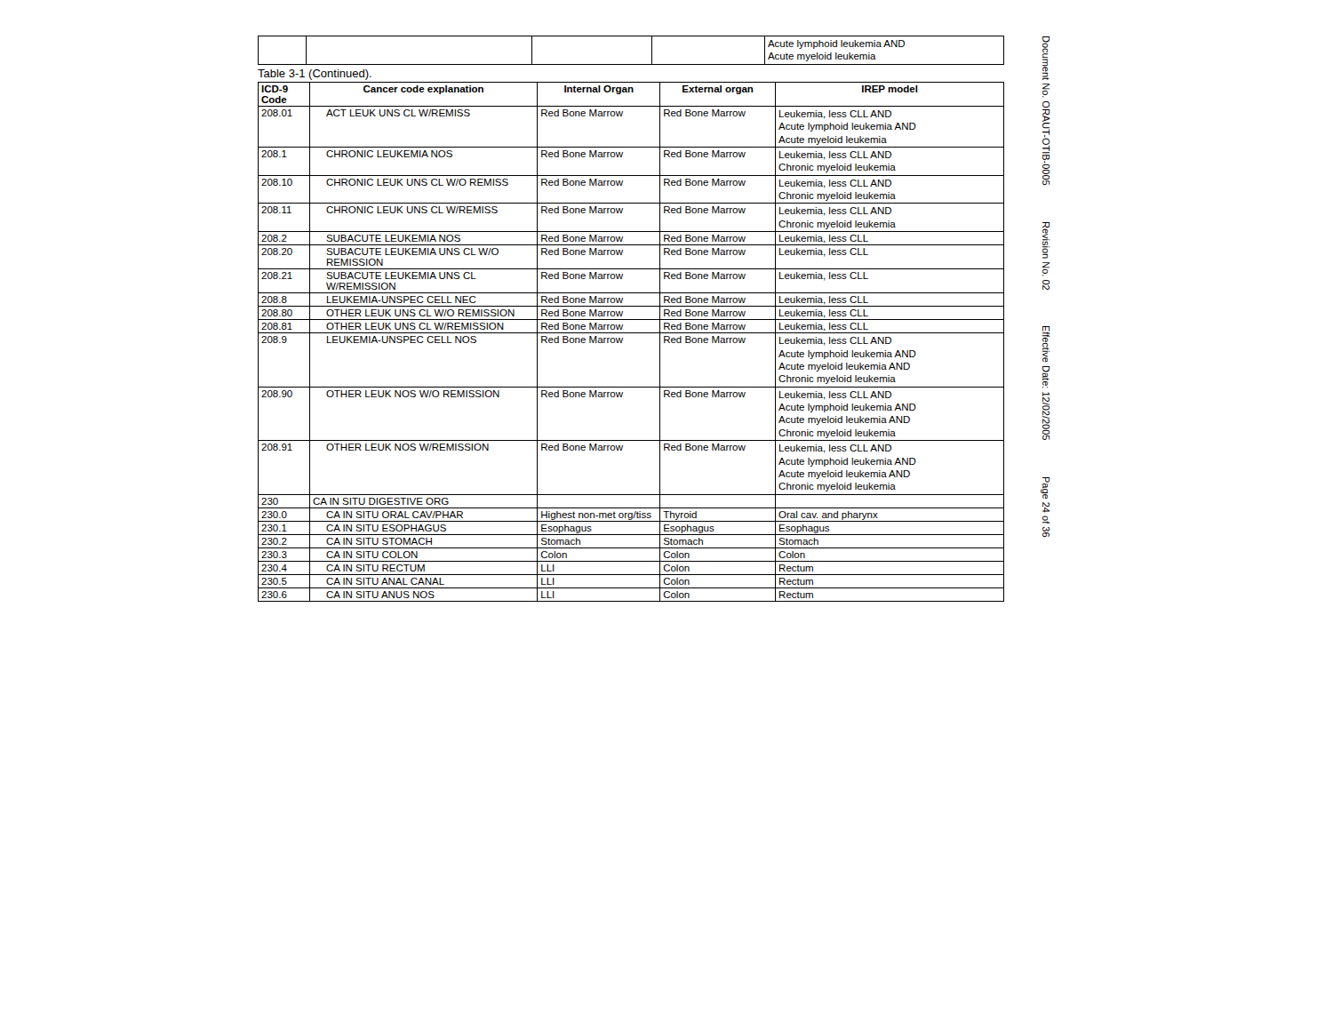| | | | | Acute lymphoid leukemia AND Acute myeloid leukemia |
Table 3-1 (Continued).
| ICD-9 Code | Cancer code explanation | Internal Organ | External organ | IREP model |
| --- | --- | --- | --- | --- |
| 208.01 | ACT LEUK UNS CL W/REMISS | Red Bone Marrow | Red Bone Marrow | Leukemia, less CLL AND Acute lymphoid leukemia AND Acute myeloid leukemia |
| 208.1 | CHRONIC LEUKEMIA NOS | Red Bone Marrow | Red Bone Marrow | Leukemia, less CLL AND Chronic myeloid leukemia |
| 208.10 | CHRONIC LEUK UNS CL W/O REMISS | Red Bone Marrow | Red Bone Marrow | Leukemia, less CLL AND Chronic myeloid leukemia |
| 208.11 | CHRONIC LEUK UNS CL W/REMISS | Red Bone Marrow | Red Bone Marrow | Leukemia, less CLL AND Chronic myeloid leukemia |
| 208.2 | SUBACUTE LEUKEMIA NOS | Red Bone Marrow | Red Bone Marrow | Leukemia, less CLL |
| 208.20 | SUBACUTE LEUKEMIA UNS CL W/O REMISSION | Red Bone Marrow | Red Bone Marrow | Leukemia, less CLL |
| 208.21 | SUBACUTE LEUKEMIA UNS CL W/REMISSION | Red Bone Marrow | Red Bone Marrow | Leukemia, less CLL |
| 208.8 | LEUKEMIA-UNSPEC CELL NEC | Red Bone Marrow | Red Bone Marrow | Leukemia, less CLL |
| 208.80 | OTHER LEUK UNS CL W/O REMISSION | Red Bone Marrow | Red Bone Marrow | Leukemia, less CLL |
| 208.81 | OTHER LEUK UNS CL W/REMISSION | Red Bone Marrow | Red Bone Marrow | Leukemia, less CLL |
| 208.9 | LEUKEMIA-UNSPEC CELL NOS | Red Bone Marrow | Red Bone Marrow | Leukemia, less CLL AND Acute lymphoid leukemia AND Acute myeloid leukemia AND Chronic myeloid leukemia |
| 208.90 | OTHER LEUK NOS W/O REMISSION | Red Bone Marrow | Red Bone Marrow | Leukemia, less CLL AND Acute lymphoid leukemia AND Acute myeloid leukemia AND Chronic myeloid leukemia |
| 208.91 | OTHER LEUK NOS W/REMISSION | Red Bone Marrow | Red Bone Marrow | Leukemia, less CLL AND Acute lymphoid leukemia AND Acute myeloid leukemia AND Chronic myeloid leukemia |
| 230 | CA IN SITU DIGESTIVE ORG | | | |
| 230.0 | CA IN SITU ORAL CAV/PHAR | Highest non-met org/tiss | Thyroid | Oral cav. and pharynx |
| 230.1 | CA IN SITU ESOPHAGUS | Esophagus | Esophagus | Esophagus |
| 230.2 | CA IN SITU STOMACH | Stomach | Stomach | Stomach |
| 230.3 | CA IN SITU COLON | Colon | Colon | Colon |
| 230.4 | CA IN SITU RECTUM | LLI | Colon | Rectum |
| 230.5 | CA IN SITU ANAL CANAL | LLI | Colon | Rectum |
| 230.6 | CA IN SITU ANUS NOS | LLI | Colon | Rectum |
Document No. ORAUT-OTIB-0005
Revision No. 02
Effective Date: 12/02/2005
Page 24 of 36